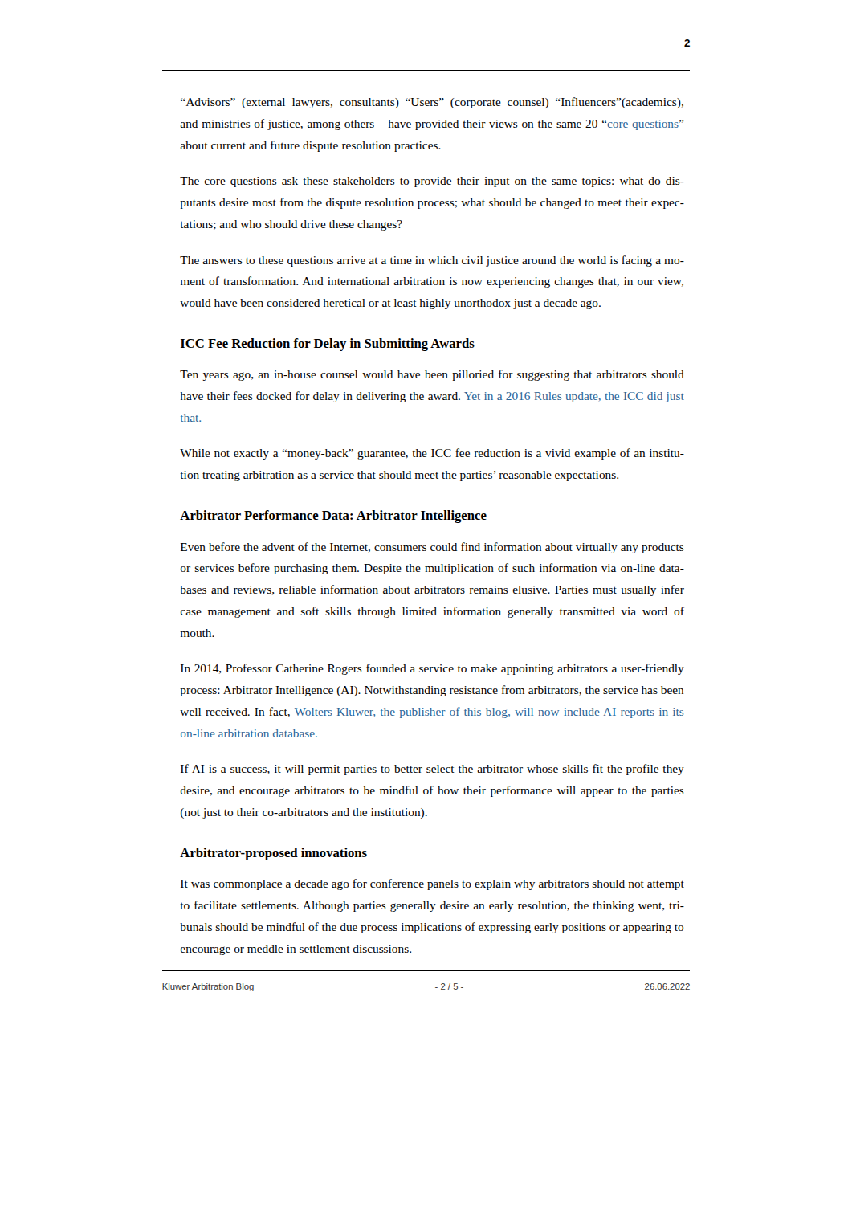2
“Advisors” (external lawyers, consultants) “Users” (corporate counsel) “Influencers”(academics), and ministries of justice, among others – have provided their views on the same 20 “core questions” about current and future dispute resolution practices.
The core questions ask these stakeholders to provide their input on the same topics: what do disputants desire most from the dispute resolution process; what should be changed to meet their expectations; and who should drive these changes?
The answers to these questions arrive at a time in which civil justice around the world is facing a moment of transformation. And international arbitration is now experiencing changes that, in our view, would have been considered heretical or at least highly unorthodox just a decade ago.
ICC Fee Reduction for Delay in Submitting Awards
Ten years ago, an in-house counsel would have been pilloried for suggesting that arbitrators should have their fees docked for delay in delivering the award. Yet in a 2016 Rules update, the ICC did just that.
While not exactly a “money-back” guarantee, the ICC fee reduction is a vivid example of an institution treating arbitration as a service that should meet the parties’ reasonable expectations.
Arbitrator Performance Data: Arbitrator Intelligence
Even before the advent of the Internet, consumers could find information about virtually any products or services before purchasing them. Despite the multiplication of such information via on-line databases and reviews, reliable information about arbitrators remains elusive. Parties must usually infer case management and soft skills through limited information generally transmitted via word of mouth.
In 2014, Professor Catherine Rogers founded a service to make appointing arbitrators a user-friendly process: Arbitrator Intelligence (AI). Notwithstanding resistance from arbitrators, the service has been well received. In fact, Wolters Kluwer, the publisher of this blog, will now include AI reports in its on-line arbitration database.
If AI is a success, it will permit parties to better select the arbitrator whose skills fit the profile they desire, and encourage arbitrators to be mindful of how their performance will appear to the parties (not just to their co-arbitrators and the institution).
Arbitrator-proposed innovations
It was commonplace a decade ago for conference panels to explain why arbitrators should not attempt to facilitate settlements. Although parties generally desire an early resolution, the thinking went, tribunals should be mindful of the due process implications of expressing early positions or appearing to encourage or meddle in settlement discussions.
Kluwer Arbitration Blog
- 2 / 5 -
26.06.2022